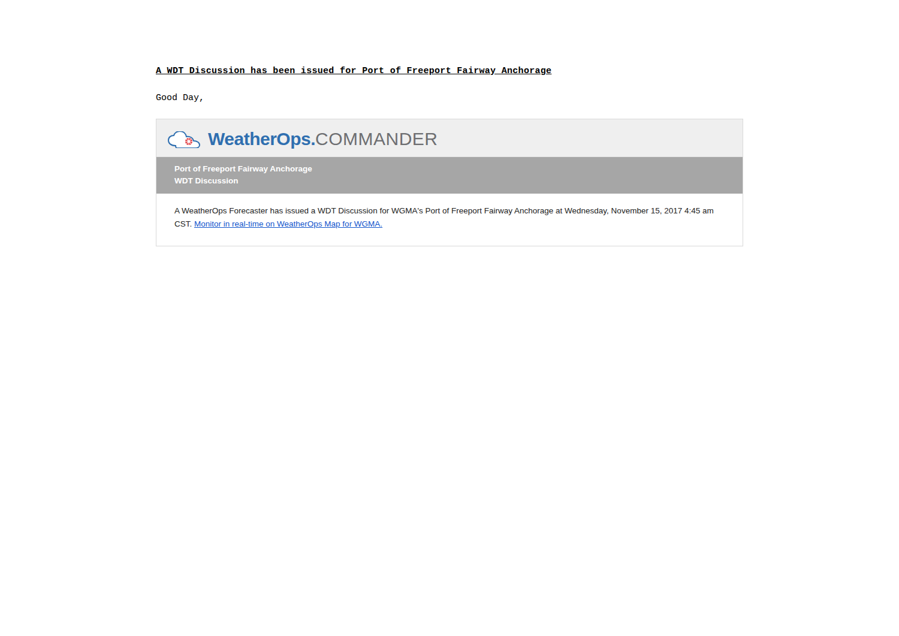A WDT Discussion has been issued for Port of Freeport Fairway Anchorage
Good Day,
Weather Ops. COMMANDER
Port of Freeport Fairway Anchorage
WDT Discussion
A WeatherOps Forecaster has issued a WDT Discussion for WGMA's Port of Freeport Fairway Anchorage at Wednesday, November 15, 2017 4:45 am CST. Monitor in real-time on WeatherOps Map for WGMA.